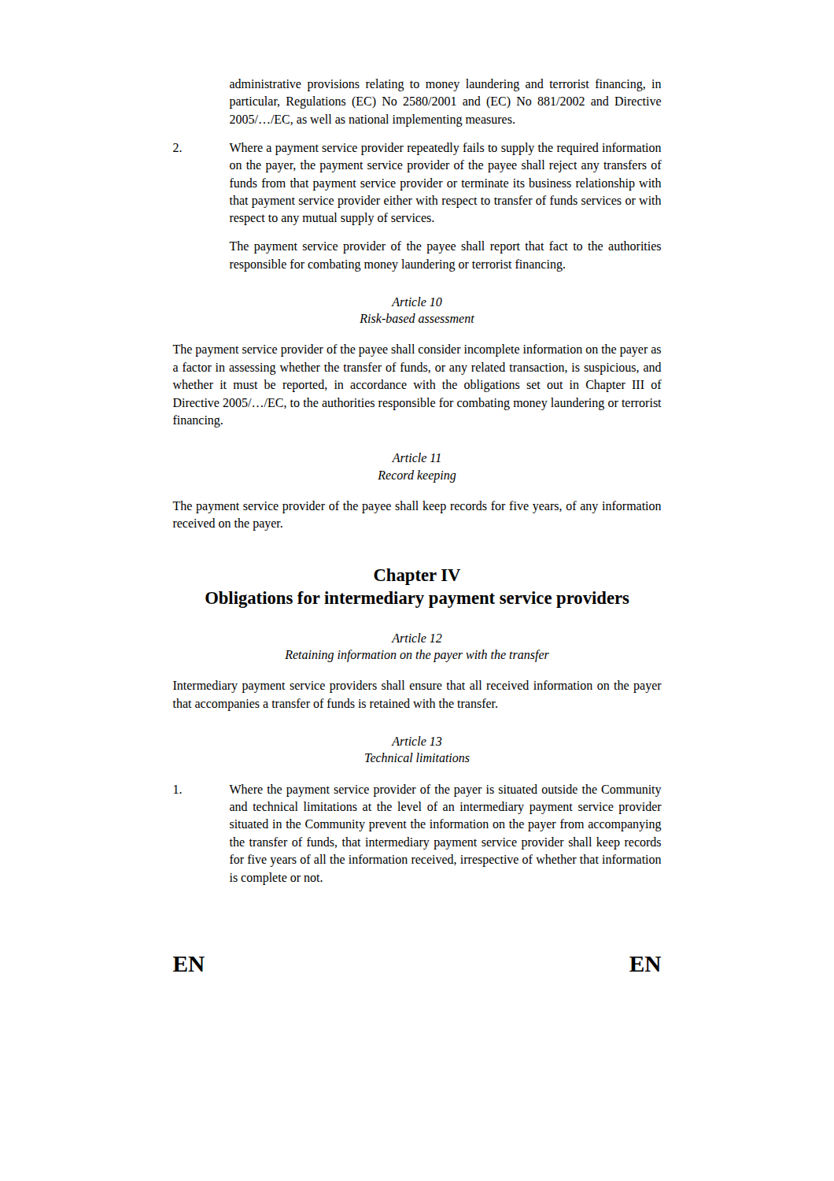administrative provisions relating to money laundering and terrorist financing, in particular, Regulations (EC) No 2580/2001 and (EC) No 881/2002 and Directive 2005/…/EC, as well as national implementing measures.
2.
Where a payment service provider repeatedly fails to supply the required information on the payer, the payment service provider of the payee shall reject any transfers of funds from that payment service provider or terminate its business relationship with that payment service provider either with respect to transfer of funds services or with respect to any mutual supply of services.
The payment service provider of the payee shall report that fact to the authorities responsible for combating money laundering or terrorist financing.
Article 10 Risk-based assessment
The payment service provider of the payee shall consider incomplete information on the payer as a factor in assessing whether the transfer of funds, or any related transaction, is suspicious, and whether it must be reported, in accordance with the obligations set out in Chapter III of Directive 2005/…/EC, to the authorities responsible for combating money laundering or terrorist financing.
Article 11 Record keeping
The payment service provider of the payee shall keep records for five years, of any information received on the payer.
Chapter IV Obligations for intermediary payment service providers
Article 12 Retaining information on the payer with the transfer
Intermediary payment service providers shall ensure that all received information on the payer that accompanies a transfer of funds is retained with the transfer.
Article 13 Technical limitations
1.
Where the payment service provider of the payer is situated outside the Community and technical limitations at the level of an intermediary payment service provider situated in the Community prevent the information on the payer from accompanying the transfer of funds, that intermediary payment service provider shall keep records for five years of all the information received, irrespective of whether that information is complete or not.
EN EN